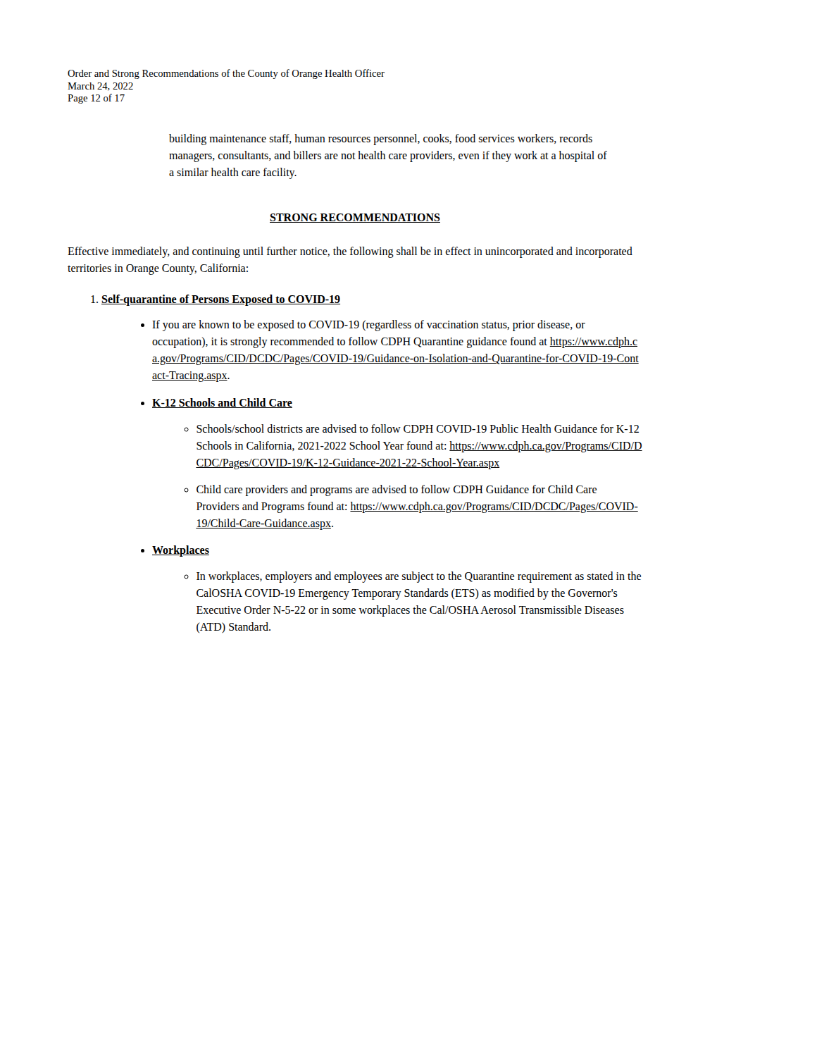Order and Strong Recommendations of the County of Orange Health Officer
March 24, 2022
Page 12 of 17
building maintenance staff, human resources personnel, cooks, food services workers, records managers, consultants, and billers are not health care providers, even if they work at a hospital of a similar health care facility.
STRONG RECOMMENDATIONS
Effective immediately, and continuing until further notice, the following shall be in effect in unincorporated and incorporated territories in Orange County, California:
Self-quarantine of Persons Exposed to COVID-19
If you are known to be exposed to COVID-19 (regardless of vaccination status, prior disease, or occupation), it is strongly recommended to follow CDPH Quarantine guidance found at https://www.cdph.ca.gov/Programs/CID/DCDC/Pages/COVID-19/Guidance-on-Isolation-and-Quarantine-for-COVID-19-Contact-Tracing.aspx.
K-12 Schools and Child Care
Schools/school districts are advised to follow CDPH COVID-19 Public Health Guidance for K-12 Schools in California, 2021-2022 School Year found at: https://www.cdph.ca.gov/Programs/CID/DCDC/Pages/COVID-19/K-12-Guidance-2021-22-School-Year.aspx
Child care providers and programs are advised to follow CDPH Guidance for Child Care Providers and Programs found at: https://www.cdph.ca.gov/Programs/CID/DCDC/Pages/COVID-19/Child-Care-Guidance.aspx.
Workplaces
In workplaces, employers and employees are subject to the Quarantine requirement as stated in the CalOSHA COVID-19 Emergency Temporary Standards (ETS) as modified by the Governor's Executive Order N-5-22 or in some workplaces the Cal/OSHA Aerosol Transmissible Diseases (ATD) Standard.